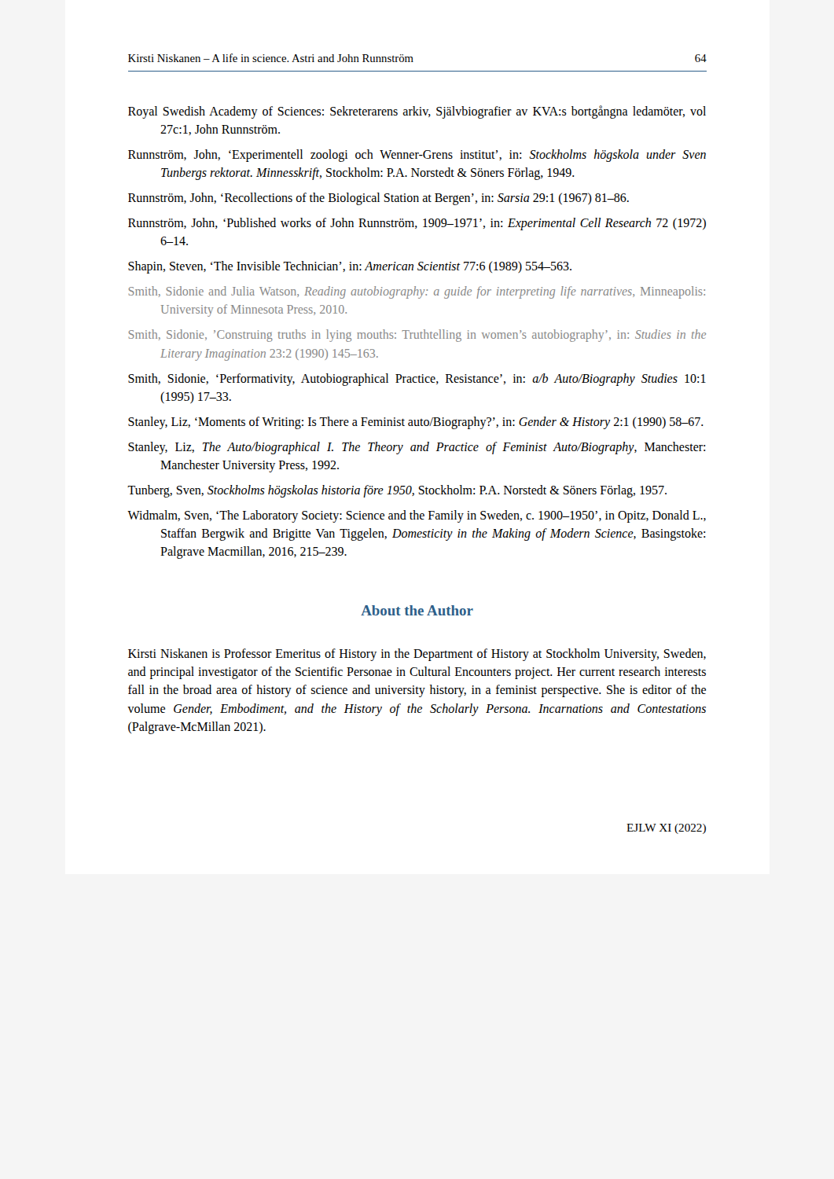Kirsti Niskanen – A life in science. Astri and John Runnström 64
Royal Swedish Academy of Sciences: Sekreterarens arkiv, Självbiografier av KVA:s bortgångna ledamöter, vol 27c:1, John Runnström.
Runnström, John, ‘Experimentell zoologi och Wenner-Grens institut’, in: Stockholms högskola under Sven Tunbergs rektorat. Minnesskrift, Stockholm: P.A. Norstedt & Söners Förlag, 1949.
Runnström, John, ‘Recollections of the Biological Station at Bergen’, in: Sarsia 29:1 (1967) 81–86.
Runnström, John, ‘Published works of John Runnström, 1909–1971’, in: Experimental Cell Research 72 (1972) 6–14.
Shapin, Steven, ‘The Invisible Technician’, in: American Scientist 77:6 (1989) 554–563.
Smith, Sidonie and Julia Watson, Reading autobiography: a guide for interpreting life narratives, Minneapolis: University of Minnesota Press, 2010.
Smith, Sidonie, ’Construing truths in lying mouths: Truthtelling in women’s autobiography’, in: Studies in the Literary Imagination 23:2 (1990) 145–163.
Smith, Sidonie, ‘Performativity, Autobiographical Practice, Resistance’, in: a/b Auto/Biography Studies 10:1 (1995) 17–33.
Stanley, Liz, ‘Moments of Writing: Is There a Feminist auto/Biography?’, in: Gender & History 2:1 (1990) 58–67.
Stanley, Liz, The Auto/biographical I. The Theory and Practice of Feminist Auto/Biography, Manchester: Manchester University Press, 1992.
Tunberg, Sven, Stockholms högskolas historia före 1950, Stockholm: P.A. Norstedt & Söners Förlag, 1957.
Widmalm, Sven, ‘The Laboratory Society: Science and the Family in Sweden, c. 1900–1950’, in Opitz, Donald L., Staffan Bergwik and Brigitte Van Tiggelen, Domesticity in the Making of Modern Science, Basingstoke: Palgrave Macmillan, 2016, 215–239.
About the Author
Kirsti Niskanen is Professor Emeritus of History in the Department of History at Stockholm University, Sweden, and principal investigator of the Scientific Personae in Cultural Encounters project. Her current research interests fall in the broad area of history of science and university history, in a feminist perspective. She is editor of the volume Gender, Embodiment, and the History of the Scholarly Persona. Incarnations and Contestations (Palgrave-McMillan 2021).
EJLW XI (2022)